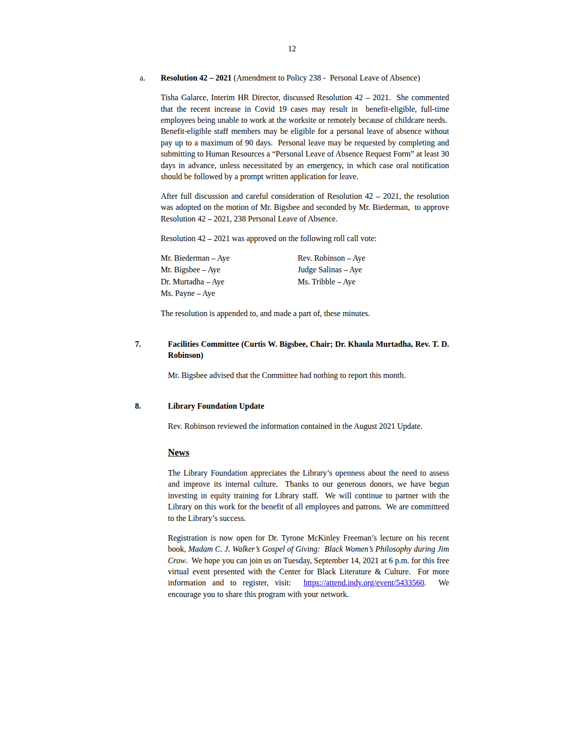12
a.
Resolution 42 – 2021 (Amendment to Policy 238 - Personal Leave of Absence)
Tisha Galarce, Interim HR Director, discussed Resolution 42 – 2021. She commented that the recent increase in Covid 19 cases may result in benefit-eligible, full-time employees being unable to work at the worksite or remotely because of childcare needs. Benefit-eligible staff members may be eligible for a personal leave of absence without pay up to a maximum of 90 days. Personal leave may be requested by completing and submitting to Human Resources a “Personal Leave of Absence Request Form” at least 30 days in advance, unless necessitated by an emergency, in which case oral notification should be followed by a prompt written application for leave.
After full discussion and careful consideration of Resolution 42 – 2021, the resolution was adopted on the motion of Mr. Bigsbee and seconded by Mr. Biederman, to approve Resolution 42 – 2021, 238 Personal Leave of Absence.
Resolution 42 – 2021 was approved on the following roll call vote:
| Mr. Biederman – Aye | Rev. Robinson – Aye |
| Mr. Bigsbee – Aye | Judge Salinas – Aye |
| Dr. Murtadha – Aye | Ms. Tribble – Aye |
| Ms. Payne – Aye | |
The resolution is appended to, and made a part of, these minutes.
7.
Facilities Committee (Curtis W. Bigsbee, Chair; Dr. Khaula Murtadha, Rev. T. D. Robinson)
Mr. Bigsbee advised that the Committee had nothing to report this month.
8.
Library Foundation Update
Rev. Robinson reviewed the information contained in the August 2021 Update.
News
The Library Foundation appreciates the Library’s openness about the need to assess and improve its internal culture. Thanks to our generous donors, we have begun investing in equity training for Library staff. We will continue to partner with the Library on this work for the benefit of all employees and patrons. We are committeed to the Library’s success.
Registration is now open for Dr. Tyrone McKinley Freeman’s lecture on his recent book, Madam C. J. Walker’s Gospel of Giving: Black Women’s Philosophy during Jim Crow. We hope you can join us on Tuesday, September 14, 2021 at 6 p.m. for this free virtual event presented with the Center for Black Literature & Culture. For more information and to register, visit: https://attend.indy.org/event/5433560. We encourage you to share this program with your network.